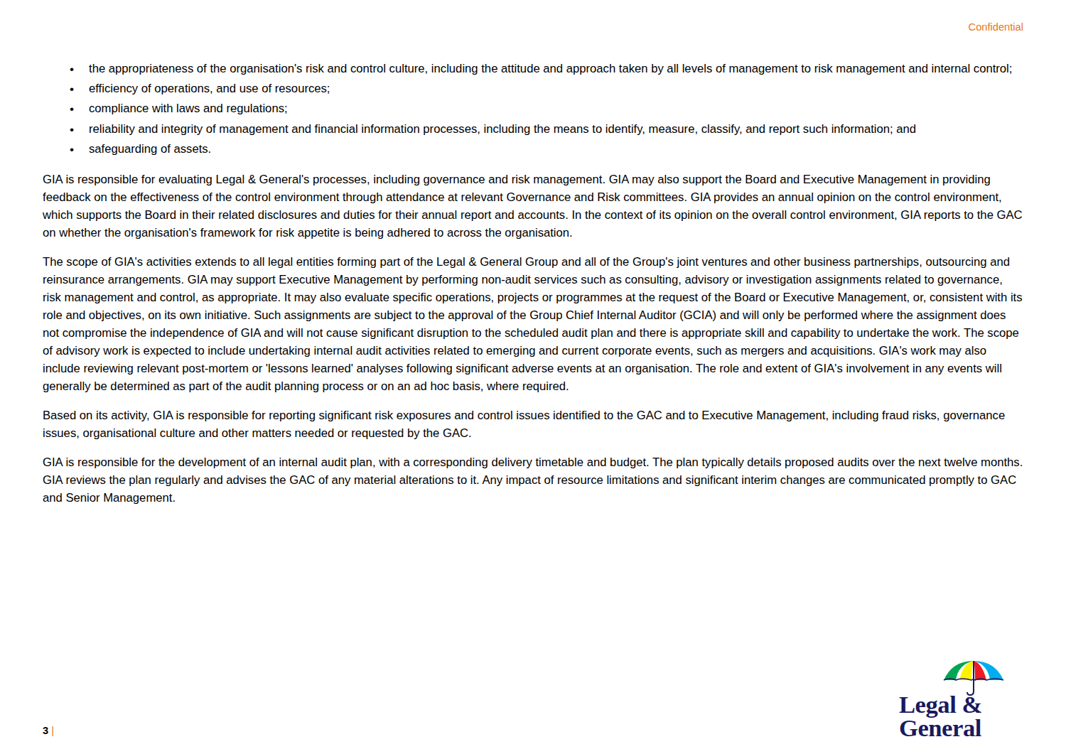Confidential
the appropriateness of the organisation's risk and control culture, including the attitude and approach taken by all levels of management to risk management and internal control;
efficiency of operations, and use of resources;
compliance with laws and regulations;
reliability and integrity of management and financial information processes, including the means to identify, measure, classify, and report such information; and
safeguarding of assets.
GIA is responsible for evaluating Legal & General's processes, including governance and risk management. GIA may also support the Board and Executive Management in providing feedback on the effectiveness of the control environment through attendance at relevant Governance and Risk committees. GIA provides an annual opinion on the control environment, which supports the Board in their related disclosures and duties for their annual report and accounts. In the context of its opinion on the overall control environment, GIA reports to the GAC on whether the organisation's framework for risk appetite is being adhered to across the organisation.
The scope of GIA's activities extends to all legal entities forming part of the Legal & General Group and all of the Group's joint ventures and other business partnerships, outsourcing and reinsurance arrangements. GIA may support Executive Management by performing non-audit services such as consulting, advisory or investigation assignments related to governance, risk management and control, as appropriate. It may also evaluate specific operations, projects or programmes at the request of the Board or Executive Management, or, consistent with its role and objectives, on its own initiative. Such assignments are subject to the approval of the Group Chief Internal Auditor (GCIA) and will only be performed where the assignment does not compromise the independence of GIA and will not cause significant disruption to the scheduled audit plan and there is appropriate skill and capability to undertake the work. The scope of advisory work is expected to include undertaking internal audit activities related to emerging and current corporate events, such as mergers and acquisitions. GIA's work may also include reviewing relevant post-mortem or 'lessons learned' analyses following significant adverse events at an organisation. The role and extent of GIA's involvement in any events will generally be determined as part of the audit planning process or on an ad hoc basis, where required.
Based on its activity, GIA is responsible for reporting significant risk exposures and control issues identified to the GAC and to Executive Management, including fraud risks, governance issues, organisational culture and other matters needed or requested by the GAC.
GIA is responsible for the development of an internal audit plan, with a corresponding delivery timetable and budget. The plan typically details proposed audits over the next twelve months. GIA reviews the plan regularly and advises the GAC of any material alterations to it. Any impact of resource limitations and significant interim changes are communicated promptly to GAC and Senior Management.
3 |
Legal &
General